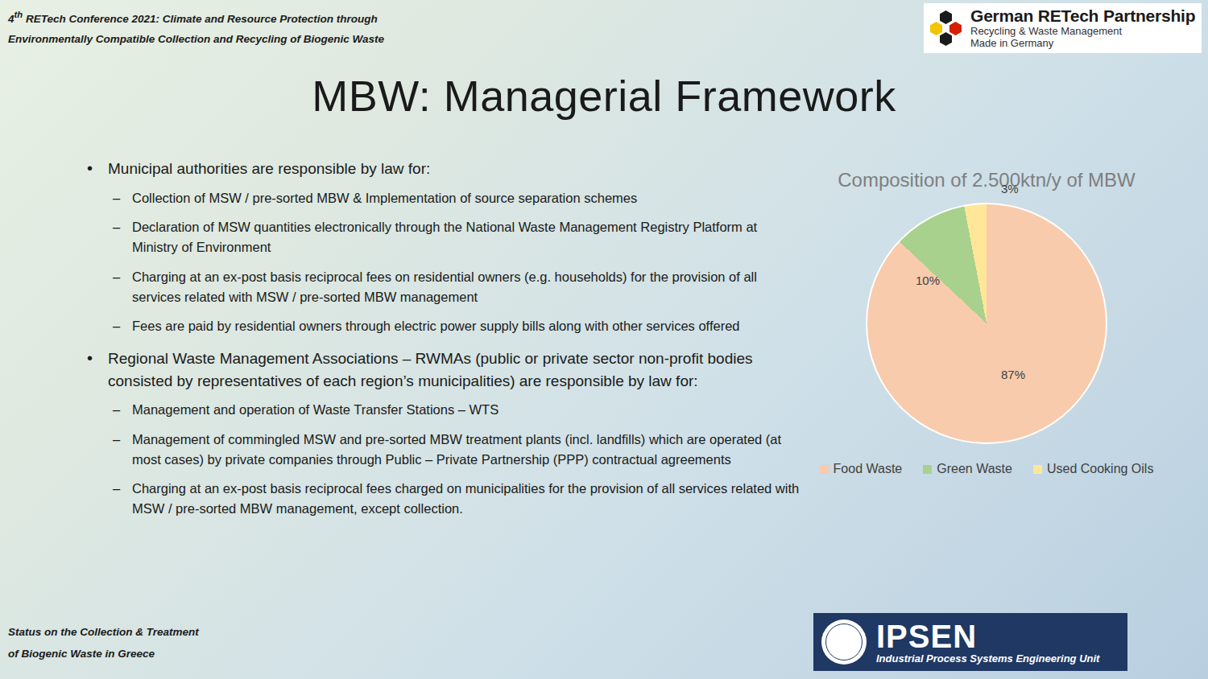4th RETech Conference 2021: Climate and Resource Protection through Environmentally Compatible Collection and Recycling of Biogenic Waste
German RETech Partnership
Recycling & Waste Management
Made in Germany
MBW: Managerial Framework
Municipal authorities are responsible by law for:
Collection of MSW / pre-sorted MBW & Implementation of source separation schemes
Declaration of MSW quantities electronically through the National Waste Management Registry Platform at Ministry of Environment
Charging at an ex-post basis reciprocal fees on residential owners (e.g. households) for the provision of all services related with MSW / pre-sorted MBW management
Fees are paid by residential owners through electric power supply bills along with other services offered
Regional Waste Management Associations – RWMAs (public or private sector non-profit bodies consisted by representatives of each region’s municipalities) are responsible by law for:
Management and operation of Waste Transfer Stations – WTS
Management of commingled MSW and pre-sorted MBW treatment plants (incl. landfills) which are operated (at most cases) by private companies through Public – Private Partnership (PPP) contractual agreements
Charging at an ex-post basis reciprocal fees charged on municipalities for the provision of all services related with MSW / pre-sorted MBW management, except collection.
Composition of 2.500ktn/y of MBW
87%
10%
3%
Food Waste
Green Waste
Used Cooking Oils
Status on the Collection & Treatment
of Biogenic Waste in Greece
IPSEN
Industrial Process Systems Engineering Unit